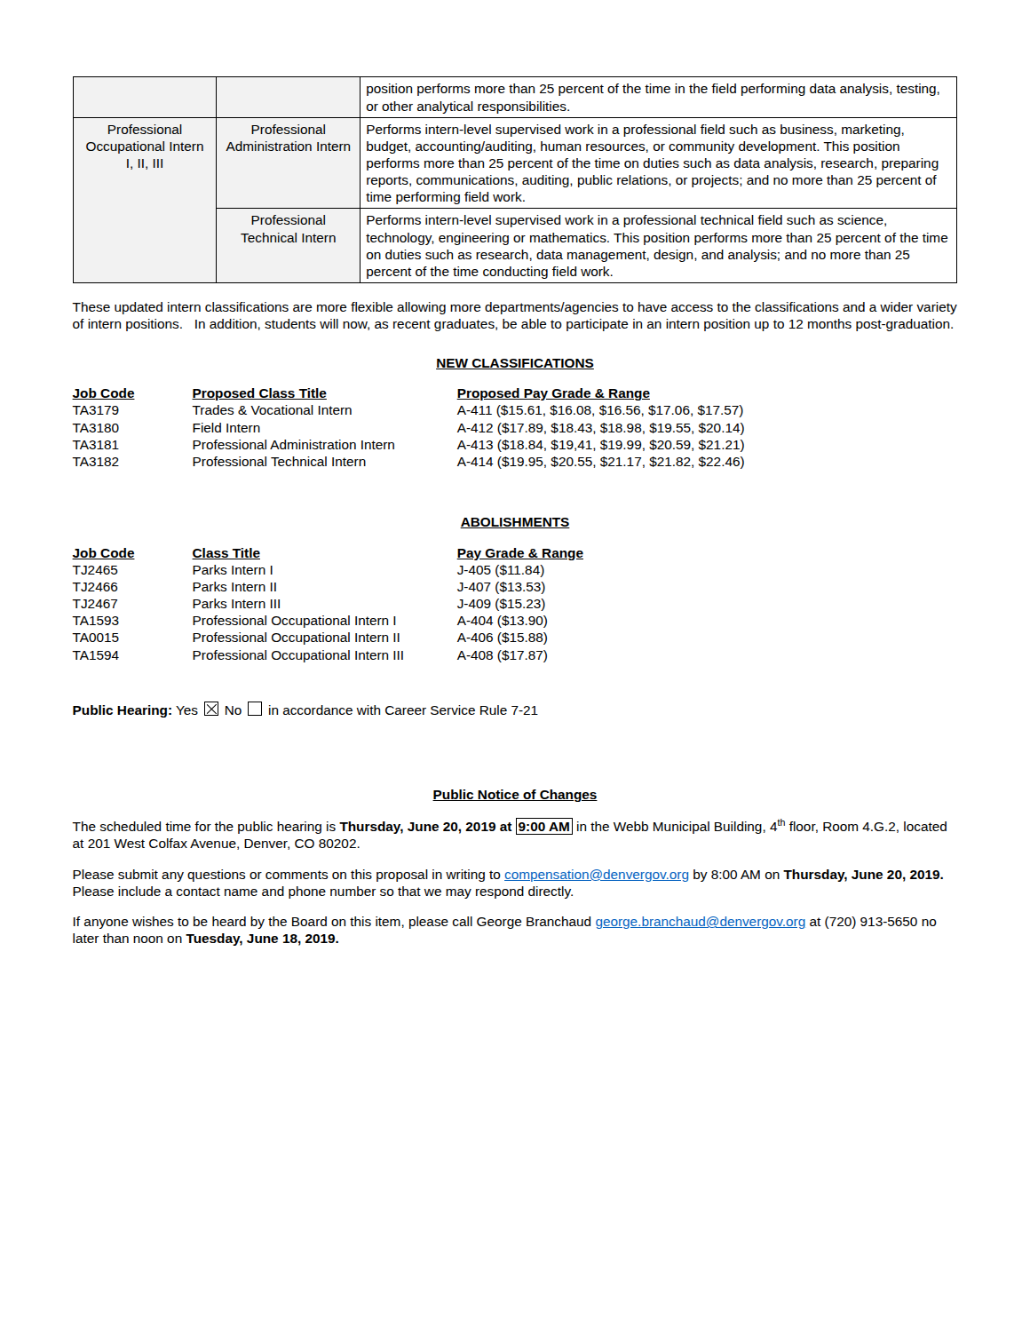| | | position performs more than 25 percent of the time in the field performing data analysis, testing, or other analytical responsibilities. |
| Professional Occupational Intern I, II, III | Professional Administration Intern | Performs intern-level supervised work in a professional field such as business, marketing, budget, accounting/auditing, human resources, or community development. This position performs more than 25 percent of the time on duties such as data analysis, research, preparing reports, communications, auditing, public relations, or projects; and no more than 25 percent of time performing field work. |
| Professional Technical Intern | Performs intern-level supervised work in a professional technical field such as science, technology, engineering or mathematics. This position performs more than 25 percent of the time on duties such as research, data management, design, and analysis; and no more than 25 percent of the time conducting field work. |
These updated intern classifications are more flexible allowing more departments/agencies to have access to the classifications and a wider variety of intern positions. In addition, students will now, as recent graduates, be able to participate in an intern position up to 12 months post-graduation.
NEW CLASSIFICATIONS
| Job Code | Proposed Class Title | Proposed Pay Grade & Range |
| --- | --- | --- |
| TA3179 | Trades & Vocational Intern | A-411 ($15.61, $16.08, $16.56, $17.06, $17.57) |
| TA3180 | Field Intern | A-412 ($17.89, $18.43, $18.98, $19.55, $20.14) |
| TA3181 | Professional Administration Intern | A-413 ($18.84, $19,41, $19.99, $20.59, $21.21) |
| TA3182 | Professional Technical Intern | A-414 ($19.95, $20.55, $21.17, $21.82, $22.46) |
ABOLISHMENTS
| Job Code | Class Title | Pay Grade & Range |
| --- | --- | --- |
| TJ2465 | Parks Intern I | J-405 ($11.84) |
| TJ2466 | Parks Intern II | J-407 ($13.53) |
| TJ2467 | Parks Intern III | J-409 ($15.23) |
| TA1593 | Professional Occupational Intern I | A-404 ($13.90) |
| TA0015 | Professional Occupational Intern II | A-406 ($15.88) |
| TA1594 | Professional Occupational Intern III | A-408 ($17.87) |
Public Hearing: Yes No in accordance with Career Service Rule 7-21
Public Notice of Changes
The scheduled time for the public hearing is Thursday, June 20, 2019 at 9:00 AM in the Webb Municipal Building, 4th floor, Room 4.G.2, located at 201 West Colfax Avenue, Denver, CO 80202.
Please submit any questions or comments on this proposal in writing to compensation@denvergov.org by 8:00 AM on Thursday, June 20, 2019. Please include a contact name and phone number so that we may respond directly.
If anyone wishes to be heard by the Board on this item, please call George Branchaud george.branchaud@denvergov.org at (720) 913-5650 no later than noon on Tuesday, June 18, 2019.